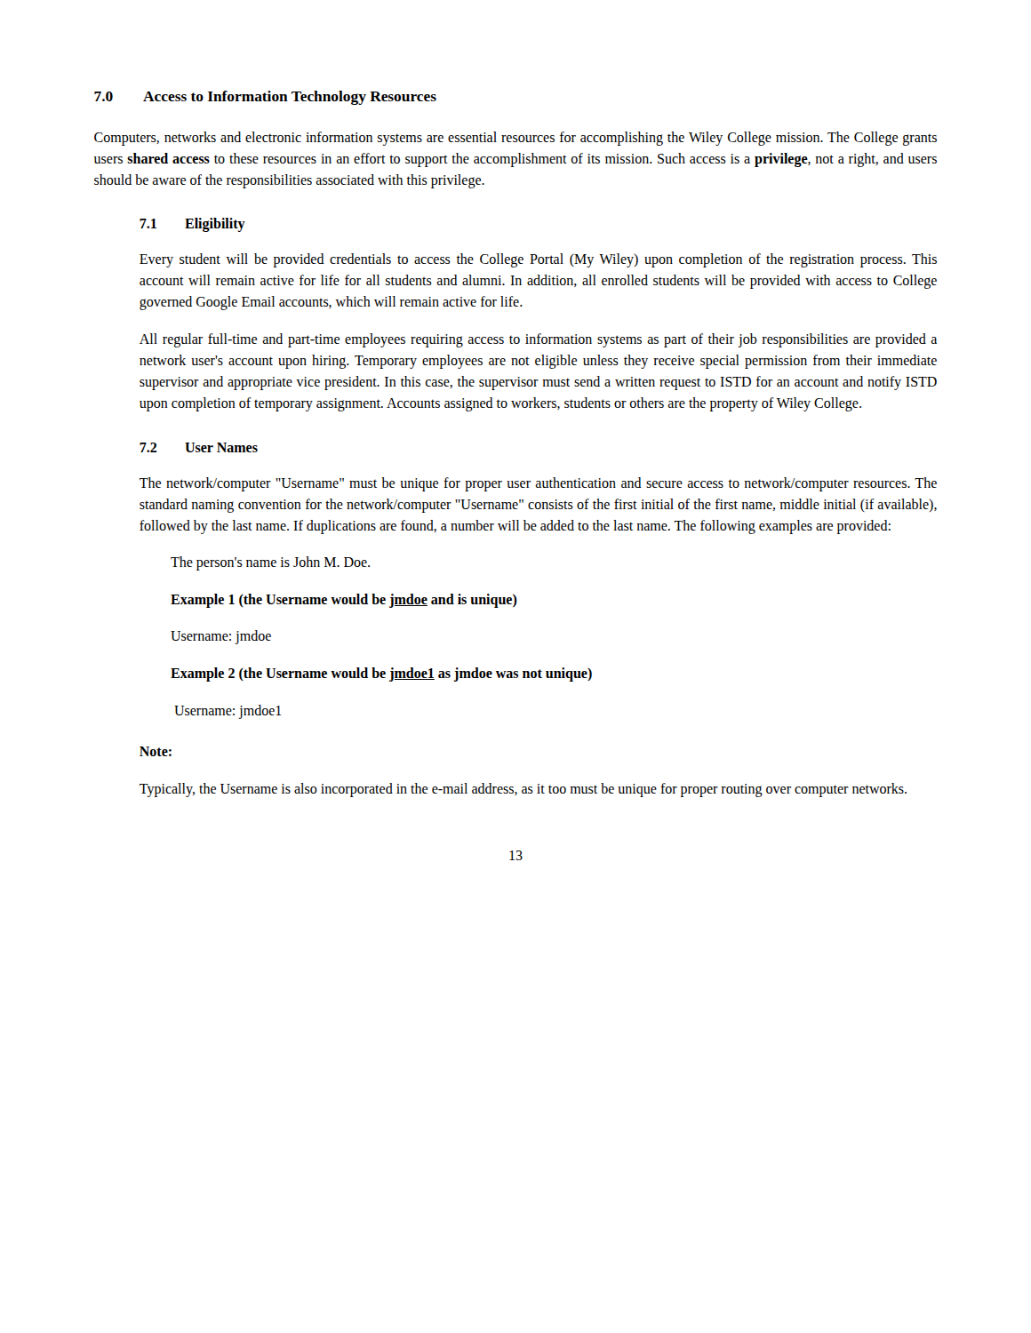7.0 Access to Information Technology Resources
Computers, networks and electronic information systems are essential resources for accomplishing the Wiley College mission. The College grants users shared access to these resources in an effort to support the accomplishment of its mission. Such access is a privilege, not a right, and users should be aware of the responsibilities associated with this privilege.
7.1 Eligibility
Every student will be provided credentials to access the College Portal (My Wiley) upon completion of the registration process. This account will remain active for life for all students and alumni. In addition, all enrolled students will be provided with access to College governed Google Email accounts, which will remain active for life.
All regular full-time and part-time employees requiring access to information systems as part of their job responsibilities are provided a network user's account upon hiring. Temporary employees are not eligible unless they receive special permission from their immediate supervisor and appropriate vice president. In this case, the supervisor must send a written request to ISTD for an account and notify ISTD upon completion of temporary assignment. Accounts assigned to workers, students or others are the property of Wiley College.
7.2 User Names
The network/computer "Username" must be unique for proper user authentication and secure access to network/computer resources. The standard naming convention for the network/computer "Username" consists of the first initial of the first name, middle initial (if available), followed by the last name. If duplications are found, a number will be added to the last name. The following examples are provided:
The person's name is John M. Doe.
Example 1 (the Username would be jmdoe and is unique)
Username: jmdoe
Example 2 (the Username would be jmdoe1 as jmdoe was not unique)
Username: jmdoe1
Note:
Typically, the Username is also incorporated in the e-mail address, as it too must be unique for proper routing over computer networks.
13